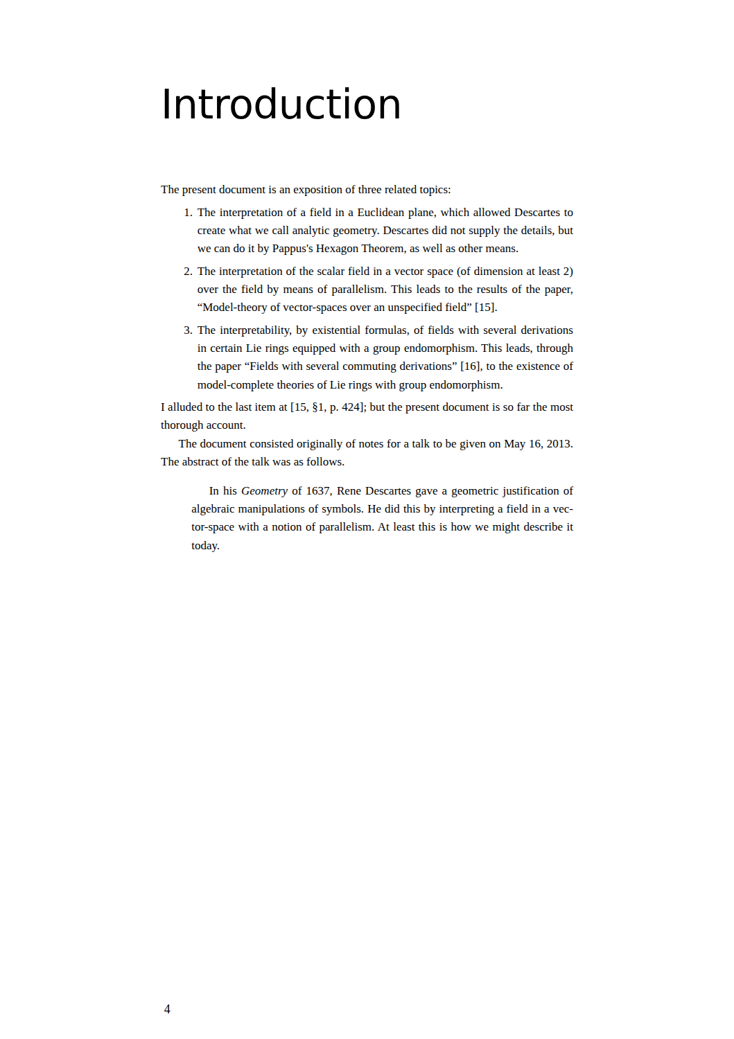Introduction
The present document is an exposition of three related topics:
The interpretation of a field in a Euclidean plane, which allowed Descartes to create what we call analytic geometry. Descartes did not supply the details, but we can do it by Pappus's Hexagon Theorem, as well as other means.
The interpretation of the scalar field in a vector space (of dimension at least 2) over the field by means of parallelism. This leads to the results of the paper, “Model-theory of vector-spaces over an unspecified field” [15].
The interpretability, by existential formulas, of fields with several derivations in certain Lie rings equipped with a group endomorphism. This leads, through the paper “Fields with several commuting derivations” [16], to the existence of model-complete theories of Lie rings with group endomorphism.
I alluded to the last item at [15, §1, p. 424]; but the present document is so far the most thorough account.
The document consisted originally of notes for a talk to be given on May 16, 2013. The abstract of the talk was as follows.
In his Geometry of 1637, Rene Descartes gave a geometric justification of algebraic manipulations of symbols. He did this by interpreting a field in a vector-space with a notion of parallelism. At least this is how we might describe it today.
4